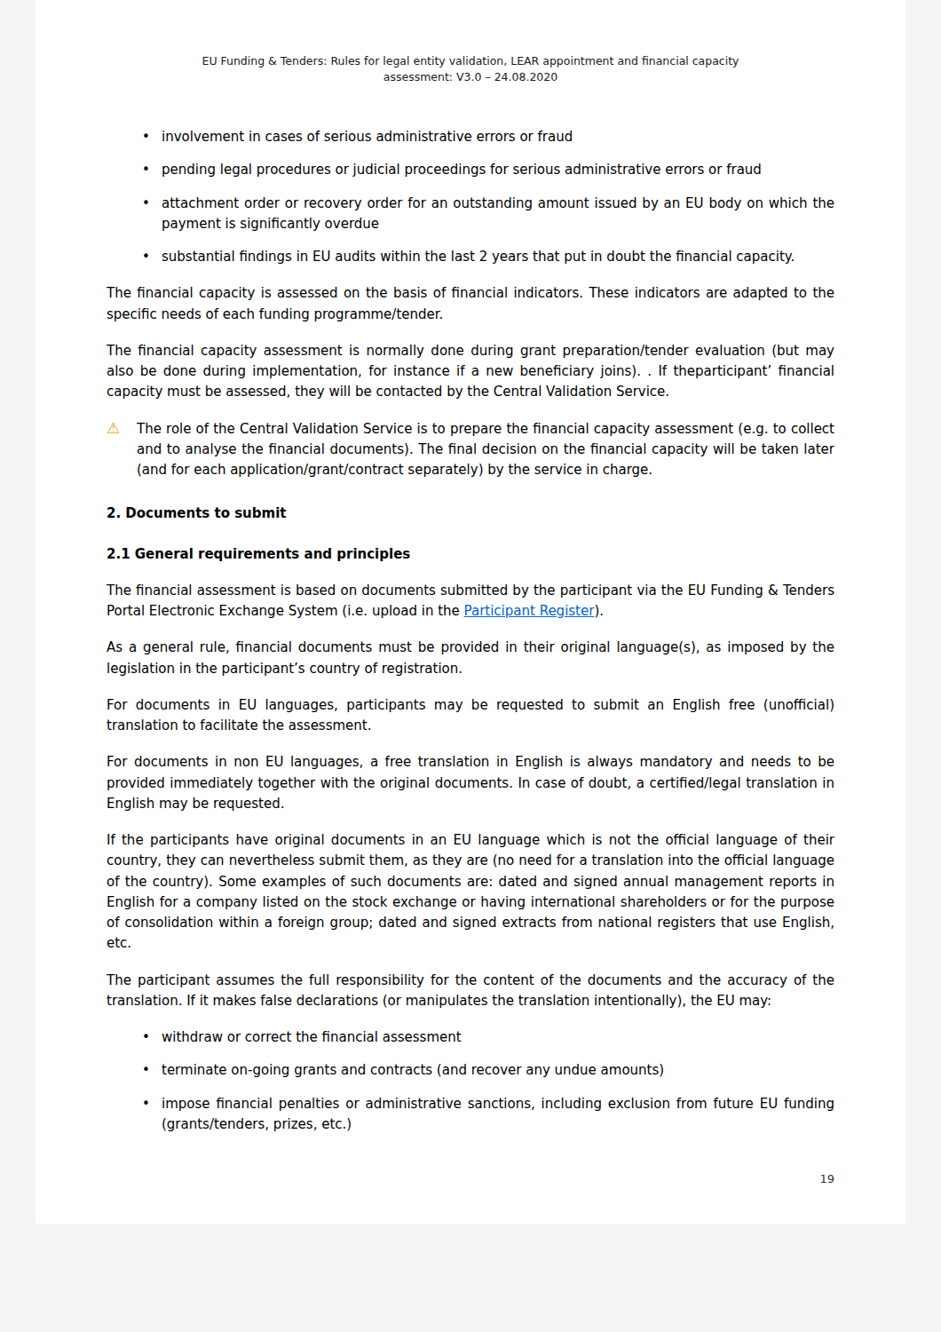EU Funding & Tenders: Rules for legal entity validation, LEAR appointment and financial capacity
assessment: V3.0 – 24.08.2020
involvement in cases of serious administrative errors or fraud
pending legal procedures or judicial proceedings for serious administrative errors or fraud
attachment order or recovery order for an outstanding amount issued by an EU body on which the payment is significantly overdue
substantial findings in EU audits within the last 2 years that put in doubt the financial capacity.
The financial capacity is assessed on the basis of financial indicators. These indicators are adapted to the specific needs of each funding programme/tender.
The financial capacity assessment is normally done during grant preparation/tender evaluation (but may also be done during implementation, for instance if a new beneficiary joins). . If theparticipant’ financial capacity must be assessed, they will be contacted by the Central Validation Service.
The role of the Central Validation Service is to prepare the financial capacity assessment (e.g. to collect and to analyse the financial documents). The final decision on the financial capacity will be taken later (and for each application/grant/contract separately) by the service in charge.
2. Documents to submit
2.1 General requirements and principles
The financial assessment is based on documents submitted by the participant via the EU Funding & Tenders Portal Electronic Exchange System (i.e. upload in the Participant Register).
As a general rule, financial documents must be provided in their original language(s), as imposed by the legislation in the participant’s country of registration.
For documents in EU languages, participants may be requested to submit an English free (unofficial) translation to facilitate the assessment.
For documents in non EU languages, a free translation in English is always mandatory and needs to be provided immediately together with the original documents. In case of doubt, a certified/legal translation in English may be requested.
If the participants have original documents in an EU language which is not the official language of their country, they can nevertheless submit them, as they are (no need for a translation into the official language of the country). Some examples of such documents are: dated and signed annual management reports in English for a company listed on the stock exchange or having international shareholders or for the purpose of consolidation within a foreign group; dated and signed extracts from national registers that use English, etc.
The participant assumes the full responsibility for the content of the documents and the accuracy of the translation. If it makes false declarations (or manipulates the translation intentionally), the EU may:
withdraw or correct the financial assessment
terminate on-going grants and contracts (and recover any undue amounts)
impose financial penalties or administrative sanctions, including exclusion from future EU funding (grants/tenders, prizes, etc.)
19